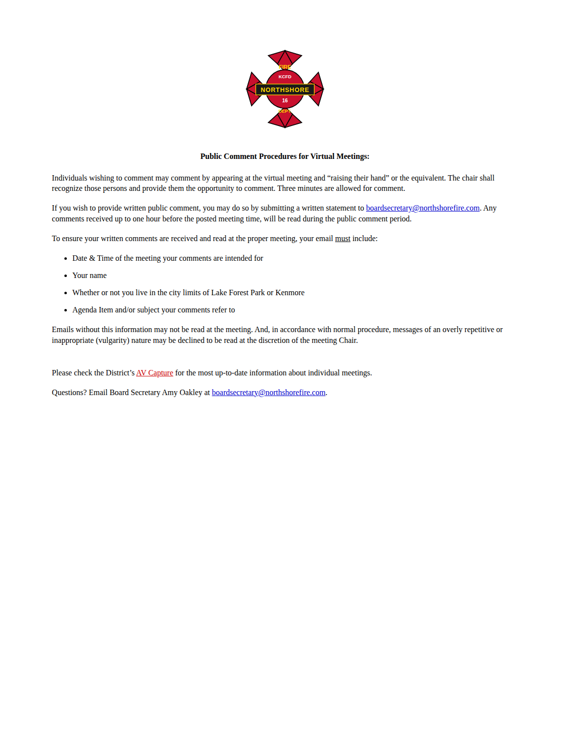FIRE KCFD NORTHSHORE 16 DEPT.
Public Comment Procedures for Virtual Meetings:
Individuals wishing to comment may comment by appearing at the virtual meeting and “raising their hand” or the equivalent. The chair shall recognize those persons and provide them the opportunity to comment. Three minutes are allowed for comment.
If you wish to provide written public comment, you may do so by submitting a written statement to boardsecretary@northshorefire.com. Any comments received up to one hour before the posted meeting time, will be read during the public comment period.
To ensure your written comments are received and read at the proper meeting, your email must include:
Date & Time of the meeting your comments are intended for
Your name
Whether or not you live in the city limits of Lake Forest Park or Kenmore
Agenda Item and/or subject your comments refer to
Emails without this information may not be read at the meeting. And, in accordance with normal procedure, messages of an overly repetitive or inappropriate (vulgarity) nature may be declined to be read at the discretion of the meeting Chair.
Please check the District’s AV Capture for the most up-to-date information about individual meetings.
Questions? Email Board Secretary Amy Oakley at boardsecretary@northshorefire.com.